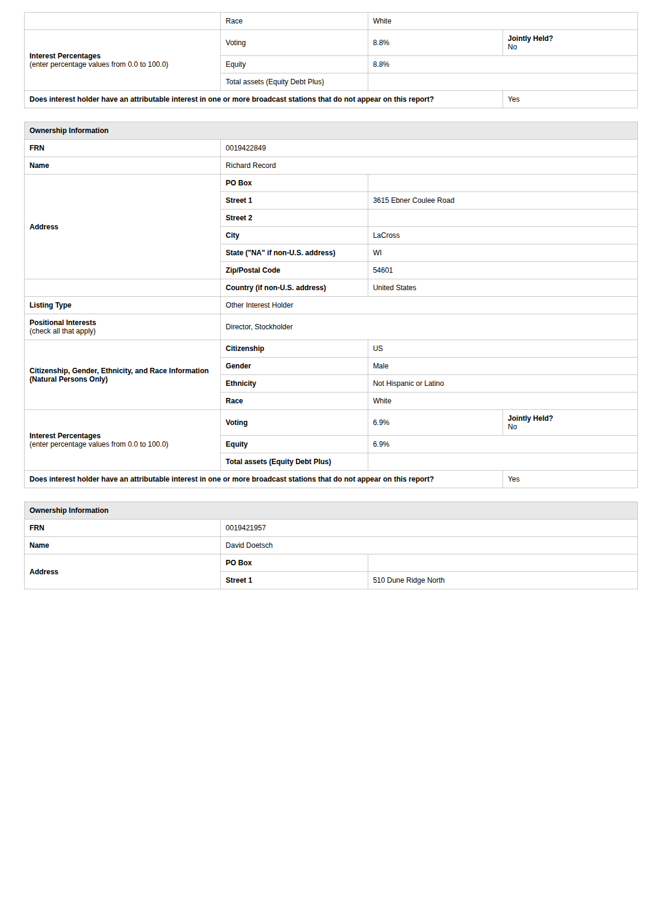| | Race | White |
| Interest Percentages (enter percentage values from 0.0 to 100.0) | Voting | 8.8% | Jointly Held? No |
| Equity | 8.8% |
| Total assets (Equity Debt Plus) | |
| Does interest holder have an attributable interest in one or more broadcast stations that do not appear on this report? | Yes |
| Ownership Information |
| FRN | 0019422849 |
| Name | Richard Record |
| Address | PO Box | |
| Street 1 | 3615 Ebner Coulee Road |
| Street 2 | |
| City | LaCross |
| State ("NA" if non-U.S. address) | WI |
| Zip/Postal Code | 54601 |
| | Country (if non-U.S. address) | United States |
| Listing Type | Other Interest Holder |
| Positional Interests (check all that apply) | Director, Stockholder |
| Citizenship, Gender, Ethnicity, and Race Information (Natural Persons Only) | Citizenship | US |
| Gender | Male |
| Ethnicity | Not Hispanic or Latino |
| Race | White |
| Interest Percentages (enter percentage values from 0.0 to 100.0) | Voting | 6.9% | Jointly Held? No |
| Equity | 6.9% |
| Total assets (Equity Debt Plus) | |
| Does interest holder have an attributable interest in one or more broadcast stations that do not appear on this report? | Yes |
| Ownership Information |
| FRN | 0019421957 |
| Name | David Doetsch |
| Address | PO Box | |
| Street 1 | 510 Dune Ridge North |